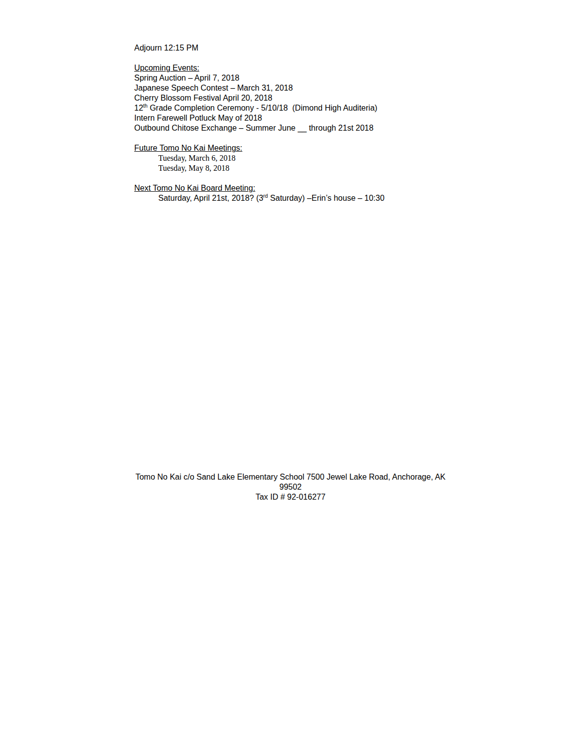Adjourn 12:15 PM
Upcoming Events:
Spring Auction – April 7, 2018
Japanese Speech Contest – March 31, 2018
Cherry Blossom Festival April 20, 2018
12th Grade Completion Ceremony - 5/10/18 (Dimond High Auditeria)
Intern Farewell Potluck May of 2018
Outbound Chitose Exchange – Summer June __ through 21st 2018
Future Tomo No Kai Meetings:
Tuesday, March 6, 2018
Tuesday, May 8, 2018
Next Tomo No Kai Board Meeting:
Saturday, April 21st, 2018? (3rd Saturday) –Erin’s house – 10:30
Tomo No Kai c/o Sand Lake Elementary School 7500 Jewel Lake Road, Anchorage, AK 99502
Tax ID # 92-016277